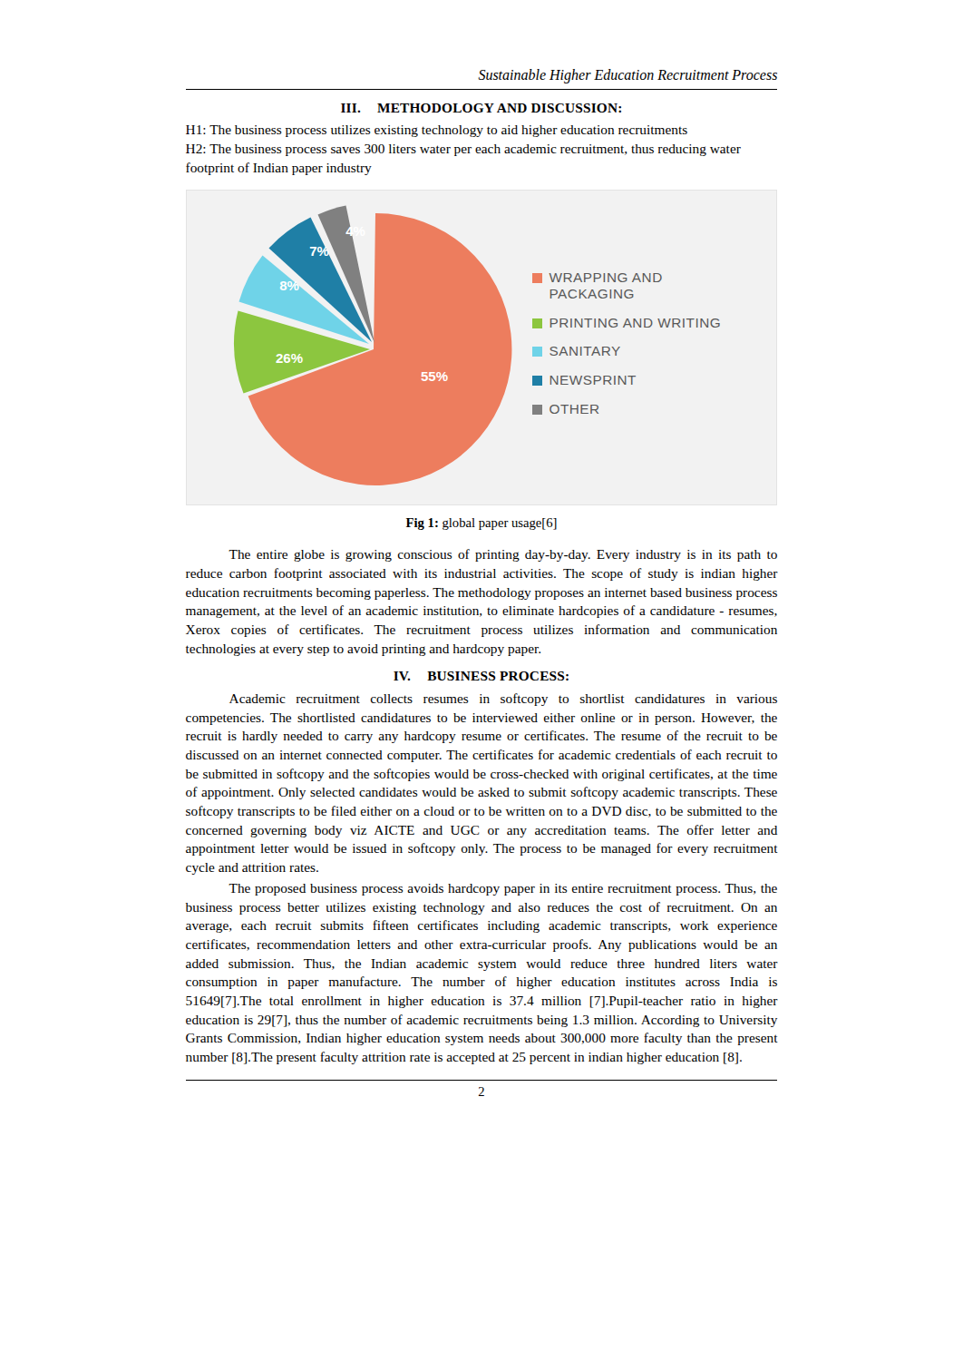Sustainable Higher Education Recruitment Process
III. METHODOLOGY AND DISCUSSION:
H1: The business process utilizes existing technology to aid higher education recruitments
H2: The business process saves 300 liters water per each academic recruitment, thus reducing water footprint of Indian paper industry
55% 26% 8% 7% 4%
WRAPPING AND PACKAGING
PRINTING AND WRITING
SANITARY
NEWSPRINT
OTHER
Fig 1: global paper usage[6]
The entire globe is growing conscious of printing day-by-day. Every industry is in its path to reduce carbon footprint associated with its industrial activities. The scope of study is indian higher education recruitments becoming paperless. The methodology proposes an internet based business process management, at the level of an academic institution, to eliminate hardcopies of a candidature - resumes, Xerox copies of certificates. The recruitment process utilizes information and communication technologies at every step to avoid printing and hardcopy paper.
IV. BUSINESS PROCESS:
Academic recruitment collects resumes in softcopy to shortlist candidatures in various competencies. The shortlisted candidatures to be interviewed either online or in person. However, the recruit is hardly needed to carry any hardcopy resume or certificates. The resume of the recruit to be discussed on an internet connected computer. The certificates for academic credentials of each recruit to be submitted in softcopy and the softcopies would be cross-checked with original certificates, at the time of appointment. Only selected candidates would be asked to submit softcopy academic transcripts. These softcopy transcripts to be filed either on a cloud or to be written on to a DVD disc, to be submitted to the concerned governing body viz AICTE and UGC or any accreditation teams. The offer letter and appointment letter would be issued in softcopy only. The process to be managed for every recruitment cycle and attrition rates.
The proposed business process avoids hardcopy paper in its entire recruitment process. Thus, the business process better utilizes existing technology and also reduces the cost of recruitment. On an average, each recruit submits fifteen certificates including academic transcripts, work experience certificates, recommendation letters and other extra-curricular proofs. Any publications would be an added submission. Thus, the Indian academic system would reduce three hundred liters water consumption in paper manufacture. The number of higher education institutes across India is 51649[7].The total enrollment in higher education is 37.4 million [7].Pupil-teacher ratio in higher education is 29[7], thus the number of academic recruitments being 1.3 million. According to University Grants Commission, Indian higher education system needs about 300,000 more faculty than the present number [8].The present faculty attrition rate is accepted at 25 percent in indian higher education [8].
2